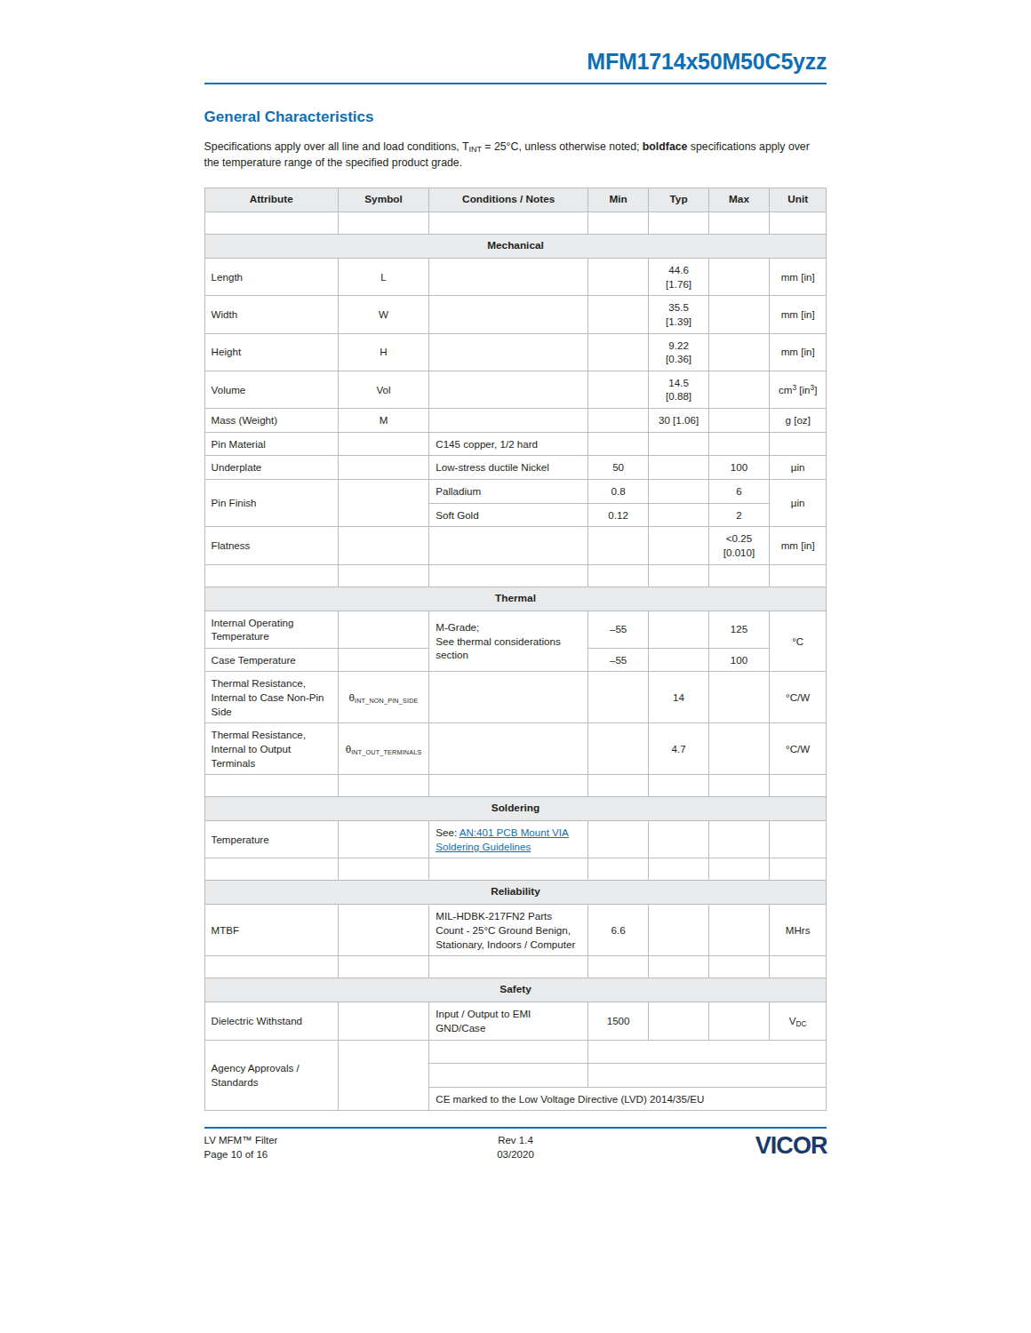MFM1714x50M50C5yzz
General Characteristics
Specifications apply over all line and load conditions, TINT = 25°C, unless otherwise noted; boldface specifications apply over the temperature range of the specified product grade.
| Attribute | Symbol | Conditions / Notes | Min | Typ | Max | Unit |
| --- | --- | --- | --- | --- | --- | --- |
| Mechanical |
| Length | L | | | 44.6 [1.76] | | mm [in] |
| Width | W | | | 35.5 [1.39] | | mm [in] |
| Height | H | | | 9.22 [0.36] | | mm [in] |
| Volume | Vol | | | 14.5 [0.88] | | cm 3 [in 3 ] |
| Mass (Weight) | M | | | 30 [1.06] | | g [oz] |
| Pin Material | | C145 copper, 1/2 hard | | | | |
| Underplate | | Low-stress ductile Nickel | 50 | | 100 | µin |
| Pin Finish | | Palladium | 0.8 | | 6 | µin |
| Soft Gold | 0.12 | | 2 |
| Flatness | | | | | <0.25 [0.010] | mm [in] |
| Thermal |
| Internal Operating Temperature | | M-Grade; See thermal considerations section | –55 | | 125 | °C |
| Case Temperature | | –55 | | 100 |
| Thermal Resistance, Internal to Case Non-Pin Side | θ INT_NON_PIN_SIDE | | | 14 | | °C/W |
| Thermal Resistance, Internal to Output Terminals | θ INT_OUT_TERMINALS | | | 4.7 | | °C/W |
| Soldering |
| Temperature | | See: AN:401 PCB Mount VIA Soldering Guidelines | | | | |
| Reliability |
| MTBF | | MIL-HDBK-217FN2 Parts Count - 25°C Ground Benign, Stationary, Indoors / Computer | 6.6 | | | MHrs |
| Safety |
| Dielectric Withstand | | Input / Output to EMI GND/Case | 1500 | | | V DC |
| Agency Approvals / Standards | | | |
| CE marked to the Low Voltage Directive (LVD) 2014/35/EU |
LV MFM™ Filter
Page 10 of 16
Rev 1.4
03/2020
VICOR